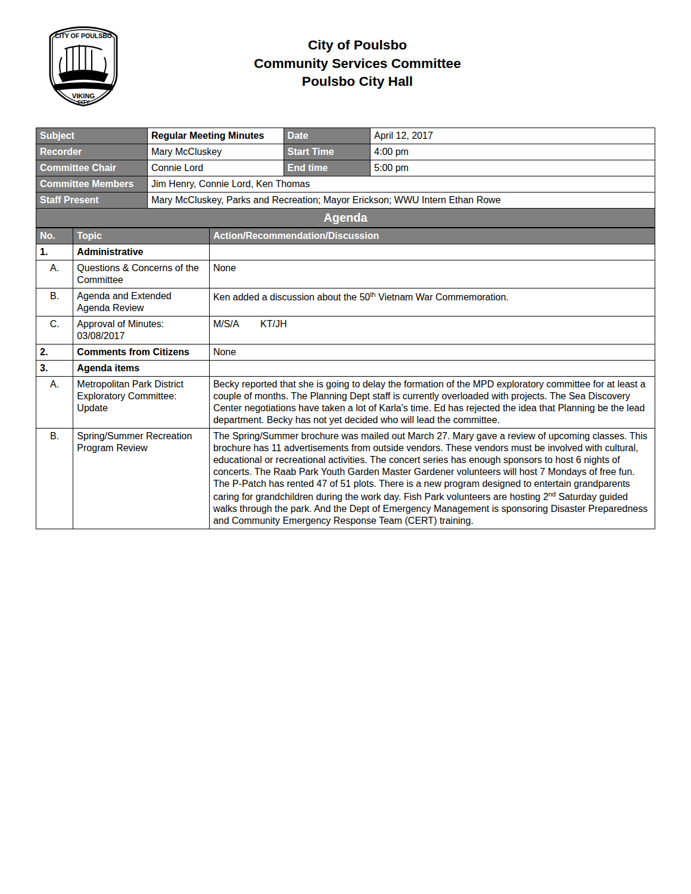CITY OF POULSBO VIKING CITY
City of Poulsbo
Community Services Committee
Poulsbo City Hall
| Subject | Regular Meeting Minutes | Date | April 12, 2017 |
| Recorder | Mary McCluskey | Start Time | 4:00 pm |
| Committee Chair | Connie Lord | End time | 5:00 pm |
| Committee Members | Jim Henry, Connie Lord, Ken Thomas |
| Staff Present | Mary McCluskey, Parks and Recreation; Mayor Erickson; WWU Intern Ethan Rowe |
| Agenda |
| No. | Topic | Action/Recommendation/Discussion |
| 1. | Administrative | |
| A. | Questions & Concerns of the Committee | None |
| B. | Agenda and Extended Agenda Review | Ken added a discussion about the 50 th Vietnam War Commemoration. |
| C. | Approval of Minutes: 03/08/2017 | M/S/A KT/JH |
| 2. | Comments from Citizens | None |
| 3. | Agenda items | |
| A. | Metropolitan Park District Exploratory Committee: Update | Becky reported that she is going to delay the formation of the MPD exploratory committee for at least a couple of months. The Planning Dept staff is currently overloaded with projects. The Sea Discovery Center negotiations have taken a lot of Karla's time. Ed has rejected the idea that Planning be the lead department. Becky has not yet decided who will lead the committee. |
| B. | Spring/Summer Recreation Program Review | The Spring/Summer brochure was mailed out March 27. Mary gave a review of upcoming classes. This brochure has 11 advertisements from outside vendors. These vendors must be involved with cultural, educational or recreational activities. The concert series has enough sponsors to host 6 nights of concerts. The Raab Park Youth Garden Master Gardener volunteers will host 7 Mondays of free fun. The P-Patch has rented 47 of 51 plots. There is a new program designed to entertain grandparents caring for grandchildren during the work day. Fish Park volunteers are hosting 2 nd Saturday guided walks through the park. And the Dept of Emergency Management is sponsoring Disaster Preparedness and Community Emergency Response Team (CERT) training. |